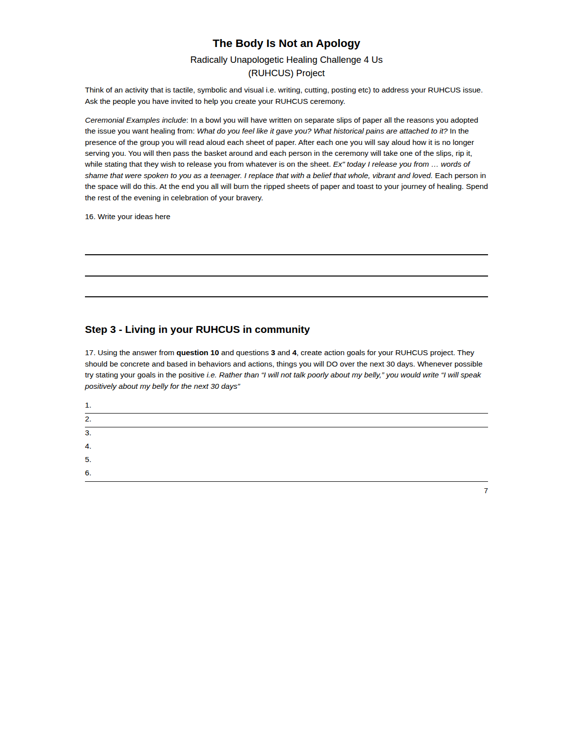The Body Is Not an Apology
Radically Unapologetic Healing Challenge 4 Us
(RUHCUS) Project
Think of an activity that is tactile, symbolic and visual i.e. writing, cutting, posting etc) to address your RUHCUS issue. Ask the people you have invited to help you create your RUHCUS ceremony.
Ceremonial Examples include: In a bowl you will have written on separate slips of paper all the reasons you adopted the issue you want healing from: What do you feel like it gave you? What historical pains are attached to it? In the presence of the group you will read aloud each sheet of paper. After each one you will say aloud how it is no longer serving you. You will then pass the basket around and each person in the ceremony will take one of the slips, rip it, while stating that they wish to release you from whatever is on the sheet. Ex" today I release you from … words of shame that were spoken to you as a teenager. I replace that with a belief that whole, vibrant and loved. Each person in the space will do this. At the end you all will burn the ripped sheets of paper and toast to your journey of healing. Spend the rest of the evening in celebration of your bravery.
16. Write your ideas here
Step 3 - Living in your RUHCUS in community
17. Using the answer from question 10 and questions 3 and 4, create action goals for your RUHCUS project. They should be concrete and based in behaviors and actions, things you will DO over the next 30 days. Whenever possible try stating your goals in the positive i.e. Rather than “I will not talk poorly about my belly,” you would write “I will speak positively about my belly for the next 30 days”
7